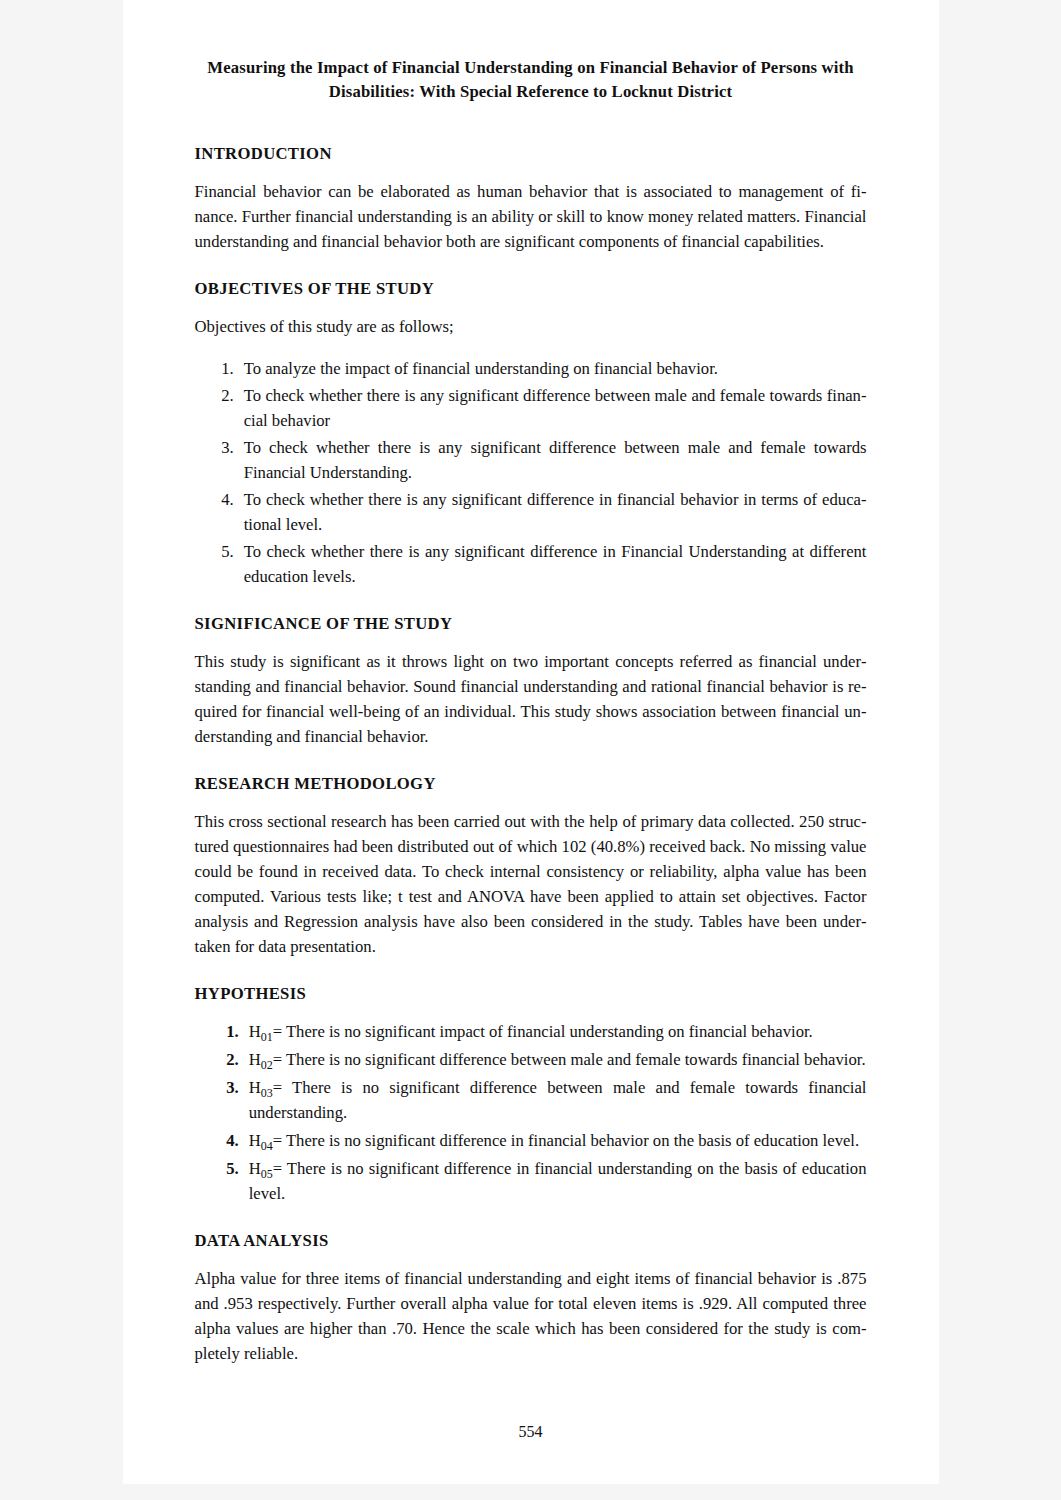Measuring the Impact of Financial Understanding on Financial Behavior of Persons with Disabilities: With Special Reference to Locknut District
INTRODUCTION
Financial behavior can be elaborated as human behavior that is associated to management of finance. Further financial understanding is an ability or skill to know money related matters. Financial understanding and financial behavior both are significant components of financial capabilities.
OBJECTIVES OF THE STUDY
Objectives of this study are as follows;
To analyze the impact of financial understanding on financial behavior.
To check whether there is any significant difference between male and female towards financial behavior
To check whether there is any significant difference between male and female towards Financial Understanding.
To check whether there is any significant difference in financial behavior in terms of educational level.
To check whether there is any significant difference in Financial Understanding at different education levels.
SIGNIFICANCE OF THE STUDY
This study is significant as it throws light on two important concepts referred as financial understanding and financial behavior. Sound financial understanding and rational financial behavior is required for financial well-being of an individual. This study shows association between financial understanding and financial behavior.
RESEARCH METHODOLOGY
This cross sectional research has been carried out with the help of primary data collected. 250 structured questionnaires had been distributed out of which 102 (40.8%) received back. No missing value could be found in received data. To check internal consistency or reliability, alpha value has been computed. Various tests like; t test and ANOVA have been applied to attain set objectives. Factor analysis and Regression analysis have also been considered in the study. Tables have been undertaken for data presentation.
HYPOTHESIS
H01= There is no significant impact of financial understanding on financial behavior.
H02= There is no significant difference between male and female towards financial behavior.
H03= There is no significant difference between male and female towards financial understanding.
H04= There is no significant difference in financial behavior on the basis of education level.
H05= There is no significant difference in financial understanding on the basis of education level.
DATA ANALYSIS
Alpha value for three items of financial understanding and eight items of financial behavior is .875 and .953 respectively. Further overall alpha value for total eleven items is .929. All computed three alpha values are higher than .70. Hence the scale which has been considered for the study is completely reliable.
554